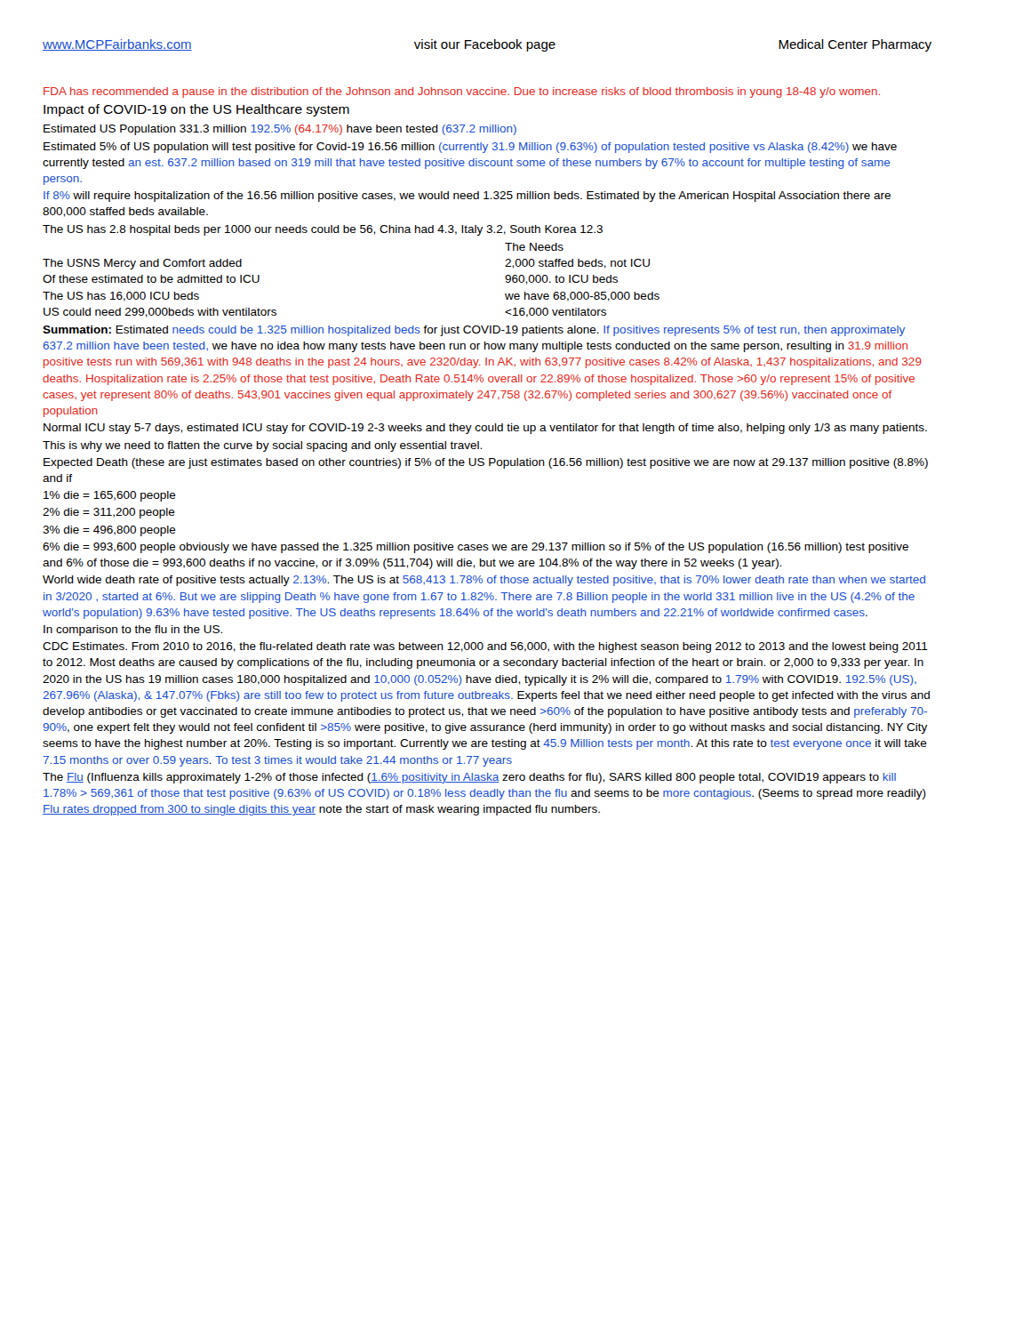www.MCPFairbanks.com visit our Facebook page Medical Center Pharmacy
FDA has recommended a pause in the distribution of the Johnson and Johnson vaccine. Due to increase risks of blood thrombosis in young 18-48 y/o women.
Impact of COVID-19 on the US Healthcare system
Estimated US Population 331.3 million 192.5% (64.17%) have been tested (637.2 million)
Estimated 5% of US population will test positive for Covid-19 16.56 million (currently 31.9 Million (9.63%) of population tested positive vs Alaska (8.42%) we have currently tested an est. 637.2 million based on 319 mill that have tested positive discount some of these numbers by 67% to account for multiple testing of same person.
If 8% will require hospitalization of the 16.56 million positive cases, we would need 1.325 million beds. Estimated by the American Hospital Association there are 800,000 staffed beds available.
The US has 2.8 hospital beds per 1000 our needs could be 56, China had 4.3, Italy 3.2, South Korea 12.3
| | The Needs |
| The USNS Mercy and Comfort added | 2,000 staffed beds, not ICU |
| Of these estimated to be admitted to ICU | 960,000. to ICU beds |
| The US has 16,000 ICU beds | we have 68,000-85,000 beds |
| US could need 299,000beds with ventilators | <16,000 ventilators |
Summation: Estimated needs could be 1.325 million hospitalized beds for just COVID-19 patients alone. If positives represents 5% of test run, then approximately 637.2 million have been tested, we have no idea how many tests have been run or how many multiple tests conducted on the same person, resulting in 31.9 million positive tests run with 569,361 with 948 deaths in the past 24 hours, ave 2320/day. In AK, with 63,977 positive cases 8.42% of Alaska, 1,437 hospitalizations, and 329 deaths. Hospitalization rate is 2.25% of those that test positive, Death Rate 0.514% overall or 22.89% of those hospitalized. Those >60 y/o represent 15% of positive cases, yet represent 80% of deaths. 543,901 vaccines given equal approximately 247,758 (32.67%) completed series and 300,627 (39.56%) vaccinated once of population
Normal ICU stay 5-7 days, estimated ICU stay for COVID-19 2-3 weeks and they could tie up a ventilator for that length of time also, helping only 1/3 as many patients.
This is why we need to flatten the curve by social spacing and only essential travel.
Expected Death (these are just estimates based on other countries) if 5% of the US Population (16.56 million) test positive we are now at 29.137 million positive (8.8%) and if
1% die = 165,600 people
2% die = 311,200 people
3% die = 496,800 people
6% die = 993,600 people obviously we have passed the 1.325 million positive cases we are 29.137 million so if 5% of the US population (16.56 million) test positive and 6% of those die = 993,600 deaths if no vaccine, or if 3.09% (511,704) will die, but we are 104.8% of the way there in 52 weeks (1 year).
World wide death rate of positive tests actually 2.13%. The US is at 568,413 1.78% of those actually tested positive, that is 70% lower death rate than when we started in 3/2020 , started at 6%. But we are slipping Death % have gone from 1.67 to 1.82%. There are 7.8 Billion people in the world 331 million live in the US (4.2% of the world's population) 9.63% have tested positive. The US deaths represents 18.64% of the world's death numbers and 22.21% of worldwide confirmed cases.
In comparison to the flu in the US.
CDC Estimates. From 2010 to 2016, the flu-related death rate was between 12,000 and 56,000, with the highest season being 2012 to 2013 and the lowest being 2011 to 2012. Most deaths are caused by complications of the flu, including pneumonia or a secondary bacterial infection of the heart or brain. or 2,000 to 9,333 per year. In 2020 in the US has 19 million cases 180,000 hospitalized and 10,000 (0.052%) have died, typically it is 2% will die, compared to 1.79% with COVID19. 192.5% (US), 267.96% (Alaska), & 147.07% (Fbks) are still too few to protect us from future outbreaks. Experts feel that we need either need people to get infected with the virus and develop antibodies or get vaccinated to create immune antibodies to protect us, that we need >60% of the population to have positive antibody tests and preferably 70-90%, one expert felt they would not feel confident til >85% were positive, to give assurance (herd immunity) in order to go without masks and social distancing. NY City seems to have the highest number at 20%. Testing is so important. Currently we are testing at 45.9 Million tests per month. At this rate to test everyone once it will take 7.15 months or over 0.59 years. To test 3 times it would take 21.44 months or 1.77 years
The Flu (Influenza kills approximately 1-2% of those infected (1.6% positivity in Alaska zero deaths for flu), SARS killed 800 people total, COVID19 appears to kill 1.78% > 569,361 of those that test positive (9.63% of US COVID) or 0.18% less deadly than the flu and seems to be more contagious. (Seems to spread more readily) Flu rates dropped from 300 to single digits this year note the start of mask wearing impacted flu numbers.